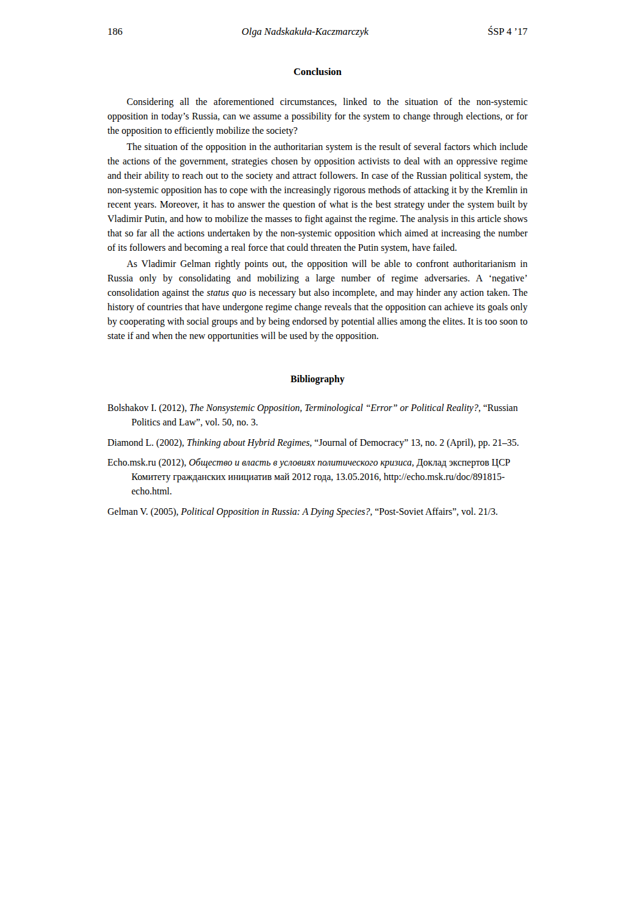186 Olga Nadskakuła-Kaczmarczyk ŚSP 4 ’17
Conclusion
Considering all the aforementioned circumstances, linked to the situation of the non-systemic opposition in today’s Russia, can we assume a possibility for the system to change through elections, or for the opposition to efficiently mobilize the society?
The situation of the opposition in the authoritarian system is the result of several factors which include the actions of the government, strategies chosen by opposition activists to deal with an oppressive regime and their ability to reach out to the society and attract followers. In case of the Russian political system, the non-systemic opposition has to cope with the increasingly rigorous methods of attacking it by the Kremlin in recent years. Moreover, it has to answer the question of what is the best strategy under the system built by Vladimir Putin, and how to mobilize the masses to fight against the regime. The analysis in this article shows that so far all the actions undertaken by the non-systemic opposition which aimed at increasing the number of its followers and becoming a real force that could threaten the Putin system, have failed.
As Vladimir Gelman rightly points out, the opposition will be able to confront authoritarianism in Russia only by consolidating and mobilizing a large number of regime adversaries. A ‘negative’ consolidation against the status quo is necessary but also incomplete, and may hinder any action taken. The history of countries that have undergone regime change reveals that the opposition can achieve its goals only by cooperating with social groups and by being endorsed by potential allies among the elites. It is too soon to state if and when the new opportunities will be used by the opposition.
Bibliography
Bolshakov I. (2012), The Nonsystemic Opposition, Terminological “Error” or Political Reality?, “Russian Politics and Law”, vol. 50, no. 3.
Diamond L. (2002), Thinking about Hybrid Regimes, “Journal of Democracy” 13, no. 2 (April), pp. 21–35.
Echo.msk.ru (2012), Общество и власть в условиях политического кризиса, Доклад экспертов ЦСР Комитету гражданских инициатив май 2012 года, 13.05.2016, http://echo.msk.ru/doc/891815-echo.html.
Gelman V. (2005), Political Opposition in Russia: A Dying Species?, “Post-Soviet Affairs”, vol. 21/3.